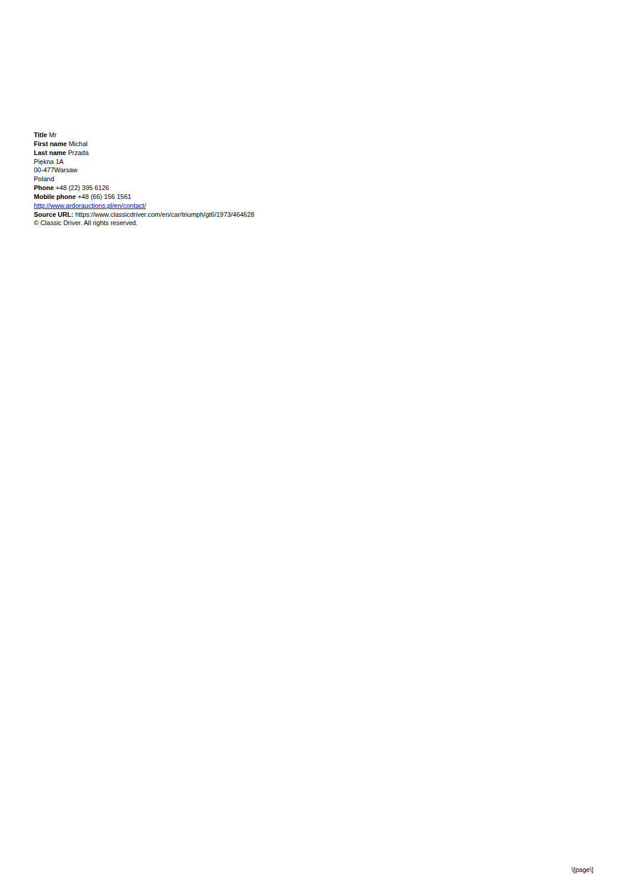Title Mr
First name Michal
Last name Przada
Piękna 1A
00-477Warsaw
Poland
Phone +48 (22) 395 6126
Mobile phone +48 (66) 156 1561
http://www.ardorauctions.pl/en/contact/
Source URL: https://www.classicdriver.com/en/car/triumph/gt6/1973/464628
© Classic Driver. All rights reserved.
\[page\]